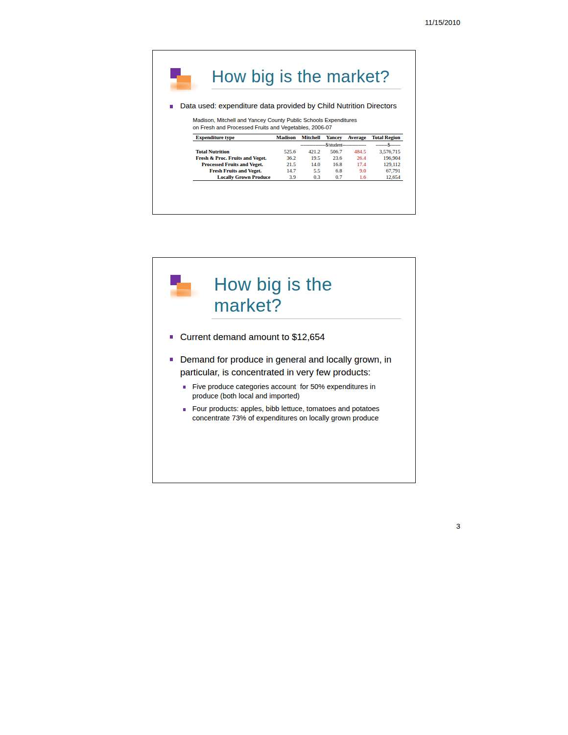11/15/2010
How big is the market?
Data used: expenditure data provided by Child Nutrition Directors
Madison, Mitchell and Yancey County Public Schools Expenditures on Fresh and Processed Fruits and Vegetables, 2006-07
| Expenditure type | Madison | Mitchell | Yancey | Average | Total Region |
| --- | --- | --- | --- | --- | --- |
| | -----------------$/student---------------- | --------$------- |
| Total Nutrition | 525.6 | 421.2 | 506.7 | 484.5 | 3,576,715 |
| Fresh & Proc. Fruits and Veget. | 36.2 | 19.5 | 23.6 | 26.4 | 196,904 |
| Processed Fruits and Veget. | 21.5 | 14.0 | 16.8 | 17.4 | 129,112 |
| Fresh Fruits and Veget. | 14.7 | 5.5 | 6.8 | 9.0 | 67,791 |
| Locally Grown Produce | 3.9 | 0.3 | 0.7 | 1.6 | 12,654 |
How big is the market?
Current demand amount to $12,654
Demand for produce in general and locally grown, in particular, is concentrated in very few products:
Five produce categories account for 50% expenditures in produce (both local and imported)
Four products: apples, bibb lettuce, tomatoes and potatoes concentrate 73% of expenditures on locally grown produce
3